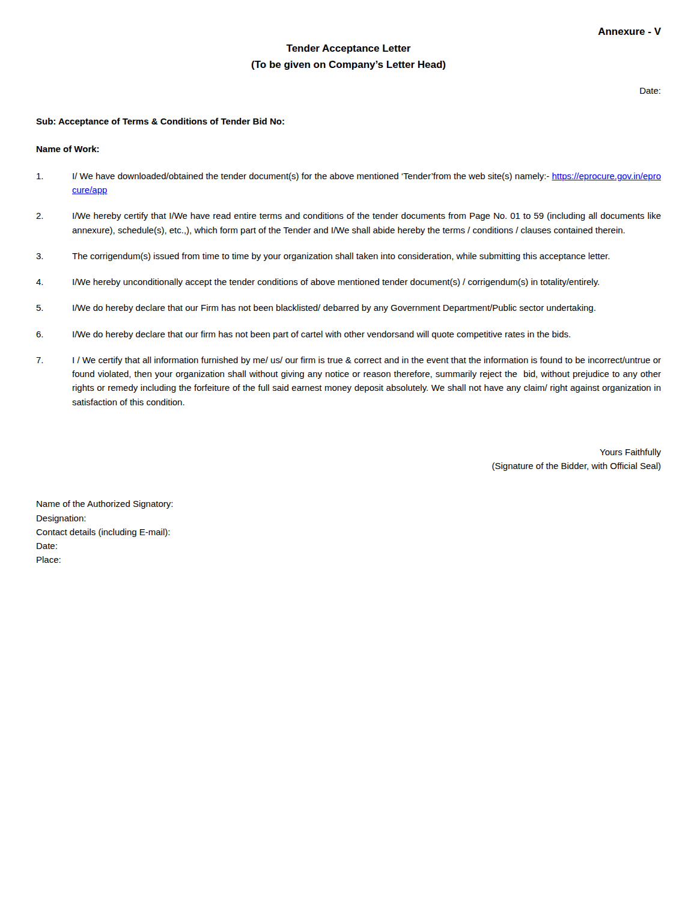Annexure - V
Tender Acceptance Letter
(To be given on Company’s Letter Head)
Date:
Sub: Acceptance of Terms & Conditions of Tender Bid No:
Name of Work:
1. I/ We have downloaded/obtained the tender document(s) for the above mentioned ‘Tender’from the web site(s) namely:- https://eprocure.gov.in/eprocure/app
2. I/We hereby certify that I/We have read entire terms and conditions of the tender documents from Page No. 01 to 59 (including all documents like annexure), schedule(s), etc.,), which form part of the Tender and I/We shall abide hereby the terms / conditions / clauses contained therein.
3. The corrigendum(s) issued from time to time by your organization shall taken into consideration, while submitting this acceptance letter.
4. I/We hereby unconditionally accept the tender conditions of above mentioned tender document(s) / corrigendum(s) in totality/entirely.
5. I/We do hereby declare that our Firm has not been blacklisted/ debarred by any Government Department/Public sector undertaking.
6. I/We do hereby declare that our firm has not been part of cartel with other vendorsand will quote competitive rates in the bids.
7. I / We certify that all information furnished by me/ us/ our firm is true & correct and in the event that the information is found to be incorrect/untrue or found violated, then your organization shall without giving any notice or reason therefore, summarily reject the bid, without prejudice to any other rights or remedy including the forfeiture of the full said earnest money deposit absolutely. We shall not have any claim/ right against organization in satisfaction of this condition.
Yours Faithfully
(Signature of the Bidder, with Official Seal)
Name of the Authorized Signatory:
Designation:
Contact details (including E-mail):
Date:
Place: